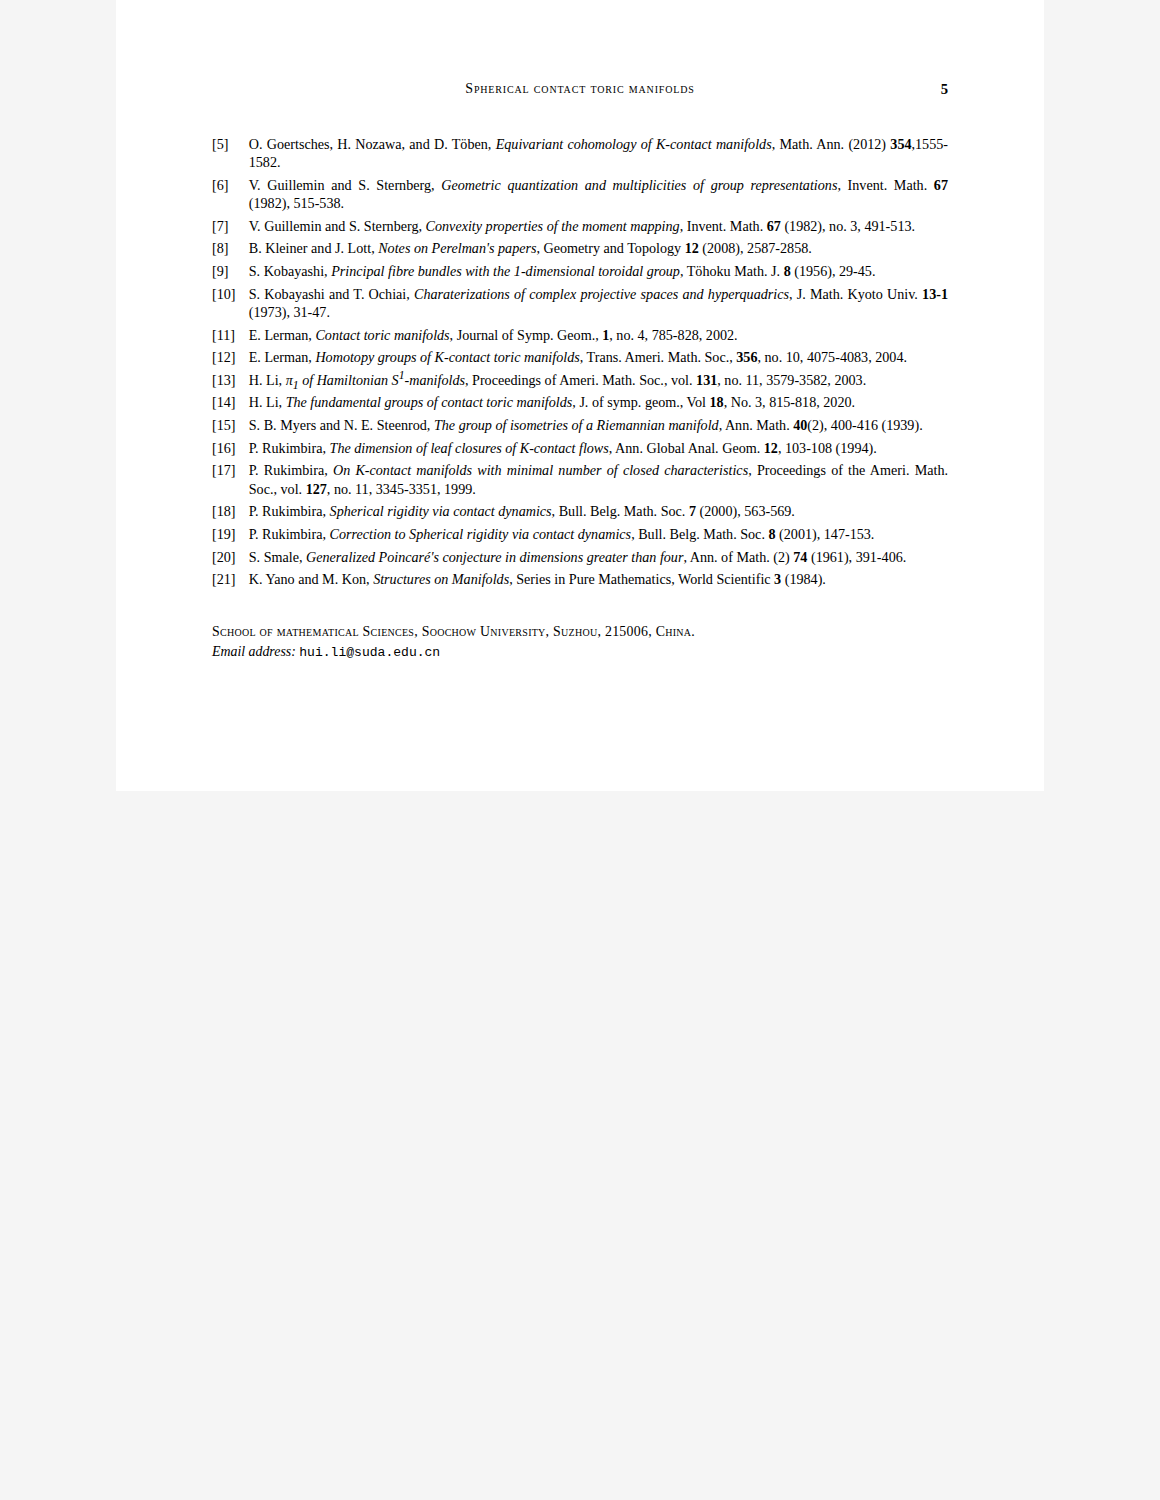Spherical contact toric manifolds 5
[5] O. Goertsches, H. Nozawa, and D. Töben, Equivariant cohomology of K-contact manifolds, Math. Ann. (2012) 354,1555-1582.
[6] V. Guillemin and S. Sternberg, Geometric quantization and multiplicities of group representations, Invent. Math. 67 (1982), 515-538.
[7] V. Guillemin and S. Sternberg, Convexity properties of the moment mapping, Invent. Math. 67 (1982), no. 3, 491-513.
[8] B. Kleiner and J. Lott, Notes on Perelman's papers, Geometry and Topology 12 (2008), 2587-2858.
[9] S. Kobayashi, Principal fibre bundles with the 1-dimensional toroidal group, Töhoku Math. J. 8 (1956), 29-45.
[10] S. Kobayashi and T. Ochiai, Charaterizations of complex projective spaces and hyperquadrics, J. Math. Kyoto Univ. 13-1 (1973), 31-47.
[11] E. Lerman, Contact toric manifolds, Journal of Symp. Geom., 1, no. 4, 785-828, 2002.
[12] E. Lerman, Homotopy groups of K-contact toric manifolds, Trans. Ameri. Math. Soc., 356, no. 10, 4075-4083, 2004.
[13] H. Li, π1 of Hamiltonian S1-manifolds, Proceedings of Ameri. Math. Soc., vol. 131, no. 11, 3579-3582, 2003.
[14] H. Li, The fundamental groups of contact toric manifolds, J. of symp. geom., Vol 18, No. 3, 815-818, 2020.
[15] S. B. Myers and N. E. Steenrod, The group of isometries of a Riemannian manifold, Ann. Math. 40(2), 400-416 (1939).
[16] P. Rukimbira, The dimension of leaf closures of K-contact flows, Ann. Global Anal. Geom. 12, 103-108 (1994).
[17] P. Rukimbira, On K-contact manifolds with minimal number of closed characteristics, Proceedings of the Ameri. Math. Soc., vol. 127, no. 11, 3345-3351, 1999.
[18] P. Rukimbira, Spherical rigidity via contact dynamics, Bull. Belg. Math. Soc. 7 (2000), 563-569.
[19] P. Rukimbira, Correction to Spherical rigidity via contact dynamics, Bull. Belg. Math. Soc. 8 (2001), 147-153.
[20] S. Smale, Generalized Poincaré's conjecture in dimensions greater than four, Ann. of Math. (2) 74 (1961), 391-406.
[21] K. Yano and M. Kon, Structures on Manifolds, Series in Pure Mathematics, World Scientific 3 (1984).
School of mathematical Sciences, Soochow University, Suzhou, 215006, China.
Email address: hui.li@suda.edu.cn